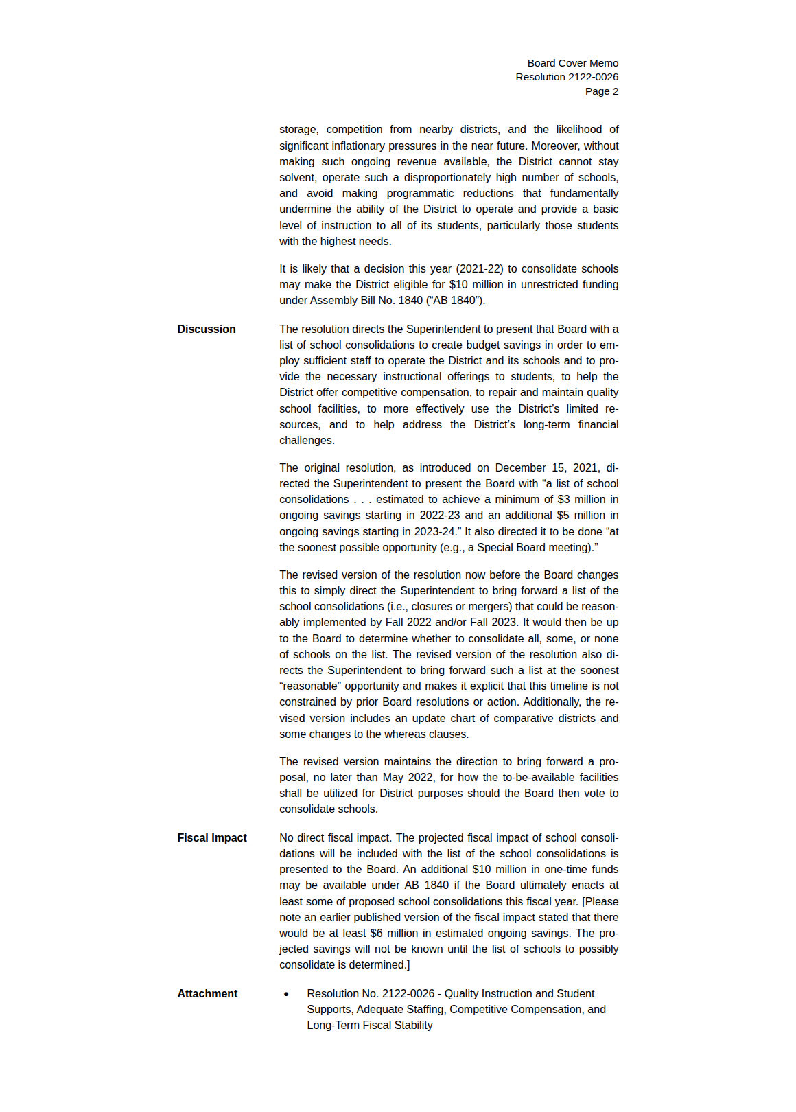Board Cover Memo
Resolution 2122-0026
Page 2
storage, competition from nearby districts, and the likelihood of significant inflationary pressures in the near future. Moreover, without making such ongoing revenue available, the District cannot stay solvent, operate such a disproportionately high number of schools, and avoid making programmatic reductions that fundamentally undermine the ability of the District to operate and provide a basic level of instruction to all of its students, particularly those students with the highest needs.
It is likely that a decision this year (2021-22) to consolidate schools may make the District eligible for $10 million in unrestricted funding under Assembly Bill No. 1840 (“AB 1840”).
Discussion
The resolution directs the Superintendent to present that Board with a list of school consolidations to create budget savings in order to employ sufficient staff to operate the District and its schools and to provide the necessary instructional offerings to students, to help the District offer competitive compensation, to repair and maintain quality school facilities, to more effectively use the District’s limited resources, and to help address the District’s long-term financial challenges.
The original resolution, as introduced on December 15, 2021, directed the Superintendent to present the Board with “a list of school consolidations . . . estimated to achieve a minimum of $3 million in ongoing savings starting in 2022-23 and an additional $5 million in ongoing savings starting in 2023-24.” It also directed it to be done “at the soonest possible opportunity (e.g., a Special Board meeting).”
The revised version of the resolution now before the Board changes this to simply direct the Superintendent to bring forward a list of the school consolidations (i.e., closures or mergers) that could be reasonably implemented by Fall 2022 and/or Fall 2023. It would then be up to the Board to determine whether to consolidate all, some, or none of schools on the list. The revised version of the resolution also directs the Superintendent to bring forward such a list at the soonest “reasonable” opportunity and makes it explicit that this timeline is not constrained by prior Board resolutions or action. Additionally, the revised version includes an update chart of comparative districts and some changes to the whereas clauses.
The revised version maintains the direction to bring forward a proposal, no later than May 2022, for how the to-be-available facilities shall be utilized for District purposes should the Board then vote to consolidate schools.
Fiscal Impact
No direct fiscal impact. The projected fiscal impact of school consolidations will be included with the list of the school consolidations is presented to the Board. An additional $10 million in one-time funds may be available under AB 1840 if the Board ultimately enacts at least some of proposed school consolidations this fiscal year. [Please note an earlier published version of the fiscal impact stated that there would be at least $6 million in estimated ongoing savings. The projected savings will not be known until the list of schools to possibly consolidate is determined.]
Attachment
Resolution No. 2122-0026 - Quality Instruction and Student Supports, Adequate Staffing, Competitive Compensation, and Long-Term Fiscal Stability